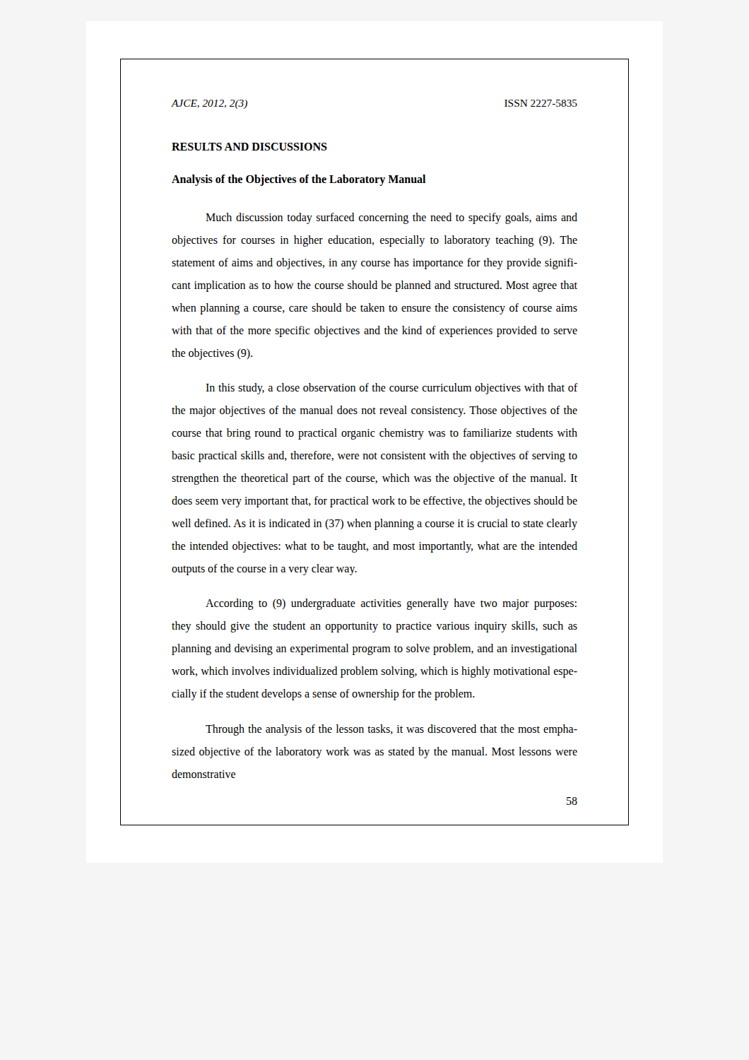AJCE, 2012, 2(3) ISSN 2227-5835
RESULTS AND DISCUSSIONS
Analysis of the Objectives of the Laboratory Manual
Much discussion today surfaced concerning the need to specify goals, aims and objectives for courses in higher education, especially to laboratory teaching (9). The statement of aims and objectives, in any course has importance for they provide significant implication as to how the course should be planned and structured. Most agree that when planning a course, care should be taken to ensure the consistency of course aims with that of the more specific objectives and the kind of experiences provided to serve the objectives (9).
In this study, a close observation of the course curriculum objectives with that of the major objectives of the manual does not reveal consistency. Those objectives of the course that bring round to practical organic chemistry was to familiarize students with basic practical skills and, therefore, were not consistent with the objectives of serving to strengthen the theoretical part of the course, which was the objective of the manual. It does seem very important that, for practical work to be effective, the objectives should be well defined. As it is indicated in (37) when planning a course it is crucial to state clearly the intended objectives: what to be taught, and most importantly, what are the intended outputs of the course in a very clear way.
According to (9) undergraduate activities generally have two major purposes: they should give the student an opportunity to practice various inquiry skills, such as planning and devising an experimental program to solve problem, and an investigational work, which involves individualized problem solving, which is highly motivational especially if the student develops a sense of ownership for the problem.
Through the analysis of the lesson tasks, it was discovered that the most emphasized objective of the laboratory work was as stated by the manual. Most lessons were demonstrative
58